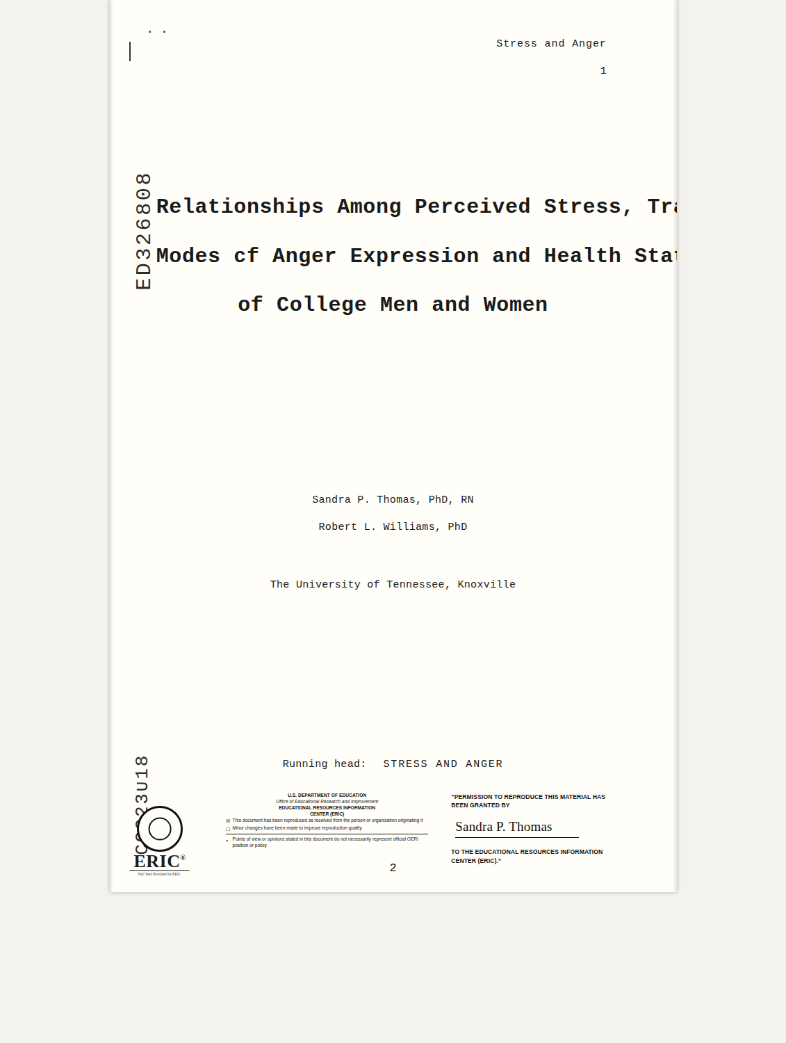..
Stress and Anger
1
ED326808
CG023∪18
Relationships Among Perceived Stress, Trait Anger,
Modes cf Anger Expression and Health Status
of College Men and Women
Sandra P. Thomas, PhD, RN
Robert L. Williams, PhD
The University of Tennessee, Knoxville
Running head: STRESS AND ANGER
ERIC®
Full Text Provided by ERIC
U.S. DEPARTMENT OF EDUCATION
Office of Educational Research and Improvement
EDUCATIONAL RESOURCES INFORMATION
CENTER (ERIC)
☒This document has been reproduced as received from the person or organization originating it
☐Minor changes have been made to improve reproduction quality
•Points of view or opinions stated in this document do not necessarily represent official OERI position or policy.
“PERMISSION TO REPRODUCE THIS MATERIAL HAS BEEN GRANTED BY
Sandra P. Thomas
TO THE EDUCATIONAL RESOURCES INFORMATION CENTER (ERIC).”
2